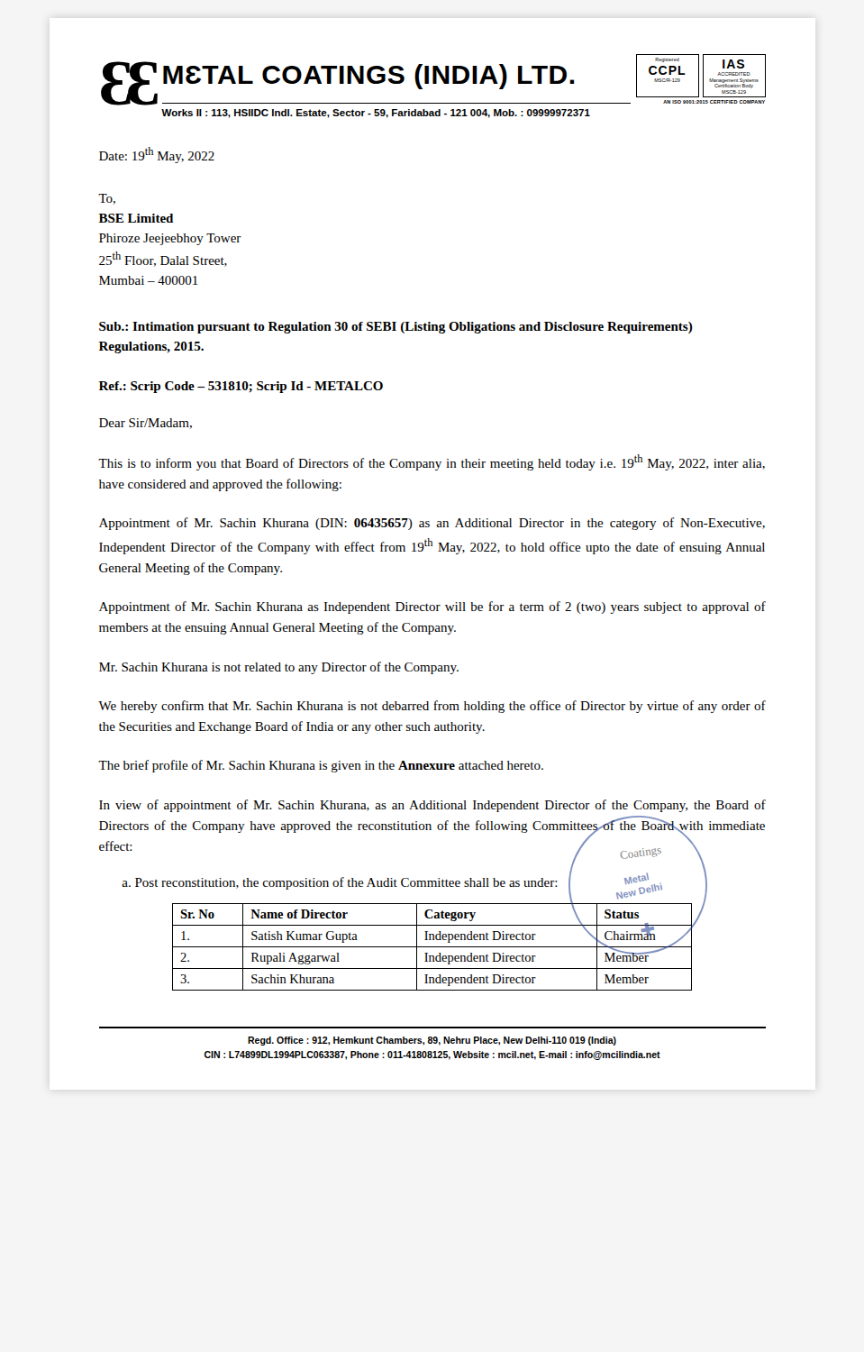ƐƐ
MƐTAL COATINGS (INDIA) LTD.
Works II : 113, HSIIDC Indl. Estate, Sector - 59, Faridabad - 121 004, Mob. : 09999972371
Registered
CCPL
MSC/R-129
IAS
ACCREDITED
Management Systems
Certification Body
MSCB-129
AN ISO 9001:2015 CERTIFIED COMPANY
Date: 19th May, 2022
To,
BSE Limited
Phiroze Jeejeebhoy Tower
25th Floor, Dalal Street,
Mumbai – 400001
Sub.: Intimation pursuant to Regulation 30 of SEBI (Listing Obligations and Disclosure Requirements) Regulations, 2015.
Ref.: Scrip Code – 531810; Scrip Id - METALCO
Dear Sir/Madam,
This is to inform you that Board of Directors of the Company in their meeting held today i.e. 19th May, 2022, inter alia, have considered and approved the following:
Appointment of Mr. Sachin Khurana (DIN: 06435657) as an Additional Director in the category of Non-Executive, Independent Director of the Company with effect from 19th May, 2022, to hold office upto the date of ensuing Annual General Meeting of the Company.
Appointment of Mr. Sachin Khurana as Independent Director will be for a term of 2 (two) years subject to approval of members at the ensuing Annual General Meeting of the Company.
Mr. Sachin Khurana is not related to any Director of the Company.
We hereby confirm that Mr. Sachin Khurana is not debarred from holding the office of Director by virtue of any order of the Securities and Exchange Board of India or any other such authority.
The brief profile of Mr. Sachin Khurana is given in the Annexure attached hereto.
In view of appointment of Mr. Sachin Khurana, as an Additional Independent Director of the Company, the Board of Directors of the Company have approved the reconstitution of the following Committees of the Board with immediate effect:
Post reconstitution, the composition of the Audit Committee shall be as under:
| Sr. No | Name of Director | Category | Status |
| --- | --- | --- | --- |
| 1. | Satish Kumar Gupta | Independent Director | Chairman |
| 2. | Rupali Aggarwal | Independent Director | Member |
| 3. | Sachin Khurana | Independent Director | Member |
Coatings
Metal
New Delhi
✚
Regd. Office : 912, Hemkunt Chambers, 89, Nehru Place, New Delhi-110 019 (India)
CIN : L74899DL1994PLC063387, Phone : 011-41808125, Website : mcil.net, E-mail : info@mcilindia.net